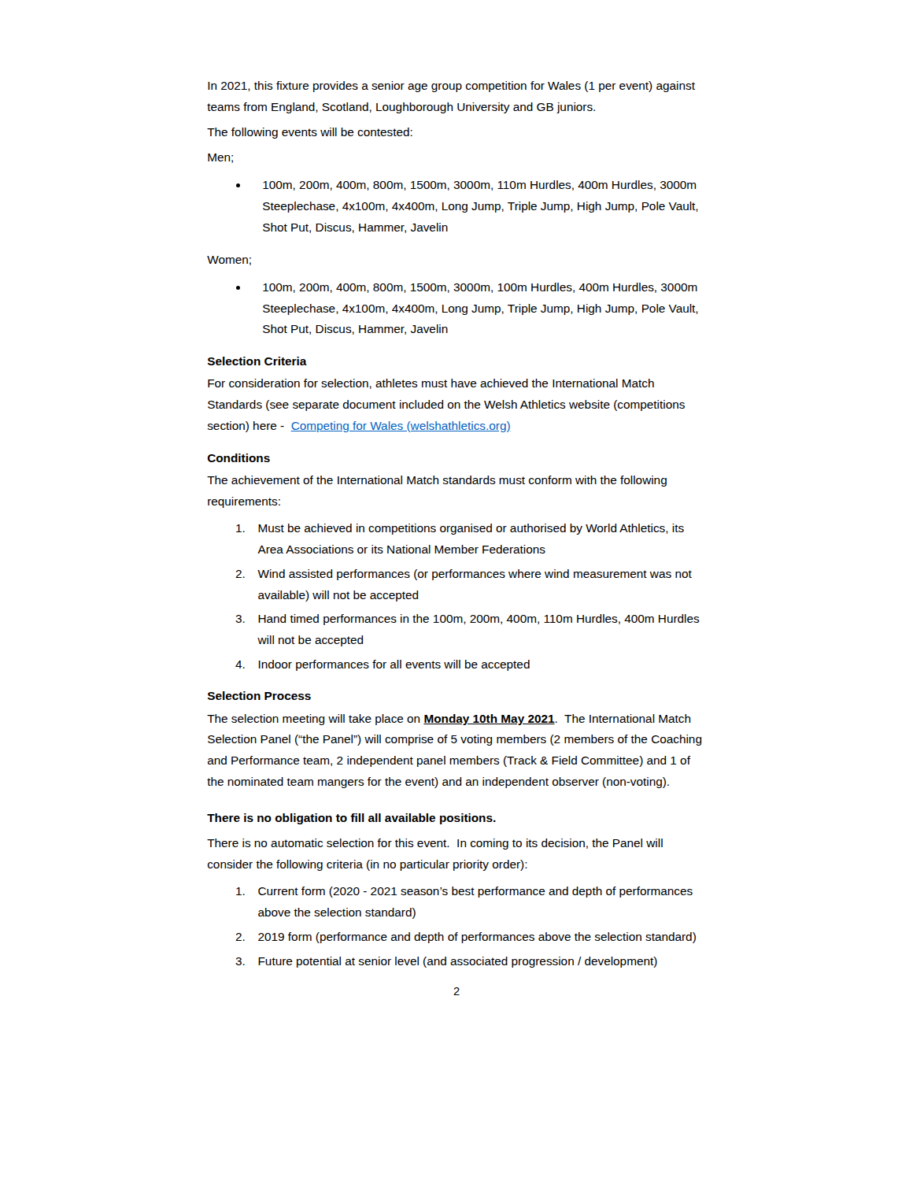In 2021, this fixture provides a senior age group competition for Wales (1 per event) against teams from England, Scotland, Loughborough University and GB juniors.
The following events will be contested:
Men;
100m, 200m, 400m, 800m, 1500m, 3000m, 110m Hurdles, 400m Hurdles, 3000m Steeplechase, 4x100m, 4x400m, Long Jump, Triple Jump, High Jump, Pole Vault, Shot Put, Discus, Hammer, Javelin
Women;
100m, 200m, 400m, 800m, 1500m, 3000m, 100m Hurdles, 400m Hurdles, 3000m Steeplechase, 4x100m, 4x400m, Long Jump, Triple Jump, High Jump, Pole Vault, Shot Put, Discus, Hammer, Javelin
Selection Criteria
For consideration for selection, athletes must have achieved the International Match Standards (see separate document included on the Welsh Athletics website (competitions section) here - Competing for Wales (welshathletics.org)
Conditions
The achievement of the International Match standards must conform with the following requirements:
Must be achieved in competitions organised or authorised by World Athletics, its Area Associations or its National Member Federations
Wind assisted performances (or performances where wind measurement was not available) will not be accepted
Hand timed performances in the 100m, 200m, 400m, 110m Hurdles, 400m Hurdles will not be accepted
Indoor performances for all events will be accepted
Selection Process
The selection meeting will take place on Monday 10th May 2021. The International Match Selection Panel (“the Panel”) will comprise of 5 voting members (2 members of the Coaching and Performance team, 2 independent panel members (Track & Field Committee) and 1 of the nominated team mangers for the event) and an independent observer (non-voting).
There is no obligation to fill all available positions.
There is no automatic selection for this event. In coming to its decision, the Panel will consider the following criteria (in no particular priority order):
Current form (2020 - 2021 season’s best performance and depth of performances above the selection standard)
2019 form (performance and depth of performances above the selection standard)
Future potential at senior level (and associated progression / development)
2